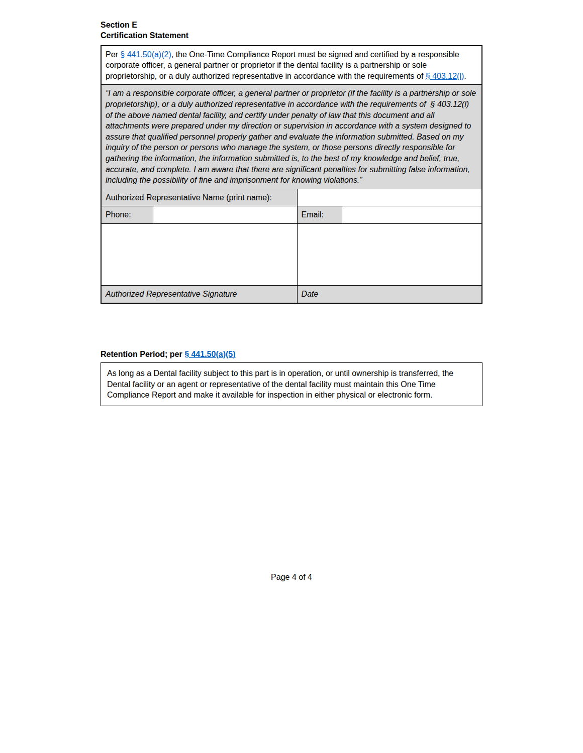Section E Certification Statement
| Per § 441.50(a)(2) , the One-Time Compliance Report must be signed and certified by a responsible corporate officer, a general partner or proprietor if the dental facility is a partnership or sole proprietorship, or a duly authorized representative in accordance with the requirements of § 403.12(l) . |
| “I am a responsible corporate officer, a general partner or proprietor (if the facility is a partnership or sole proprietorship), or a duly authorized representative in accordance with the requirements of § 403.12(l) of the above named dental facility, and certify under penalty of law that this document and all attachments were prepared under my direction or supervision in accordance with a system designed to assure that qualified personnel properly gather and evaluate the information submitted. Based on my inquiry of the person or persons who manage the system, or those persons directly responsible for gathering the information, the information submitted is, to the best of my knowledge and belief, true, accurate, and complete. I am aware that there are significant penalties for submitting false information, including the possibility of fine and imprisonment for knowing violations.” |
| Authorized Representative Name (print name): | |
| Phone: | | Email: | |
| Authorized Representative Signature | Date |
Retention Period; per § 441.50(a)(5)
As long as a Dental facility subject to this part is in operation, or until ownership is transferred, the Dental facility or an agent or representative of the dental facility must maintain this One Time Compliance Report and make it available for inspection in either physical or electronic form.
Page 4 of 4